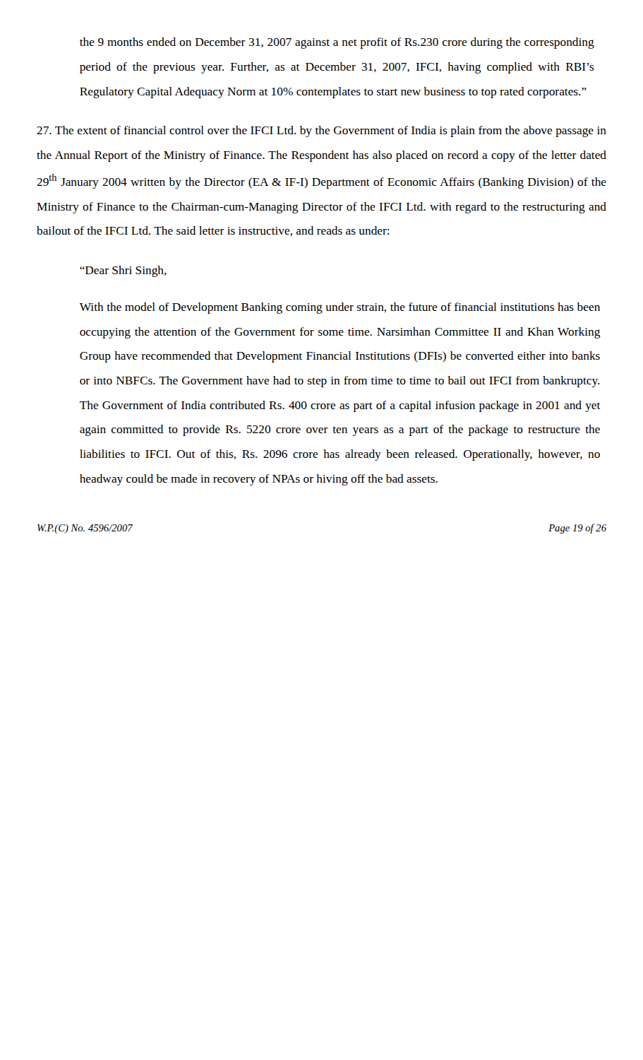the 9 months ended on December 31, 2007 against a net profit of Rs.230 crore during the corresponding period of the previous year. Further, as at December 31, 2007, IFCI, having complied with RBI’s Regulatory Capital Adequacy Norm at 10% contemplates to start new business to top rated corporates.”
27. The extent of financial control over the IFCI Ltd. by the Government of India is plain from the above passage in the Annual Report of the Ministry of Finance. The Respondent has also placed on record a copy of the letter dated 29th January 2004 written by the Director (EA & IF-I) Department of Economic Affairs (Banking Division) of the Ministry of Finance to the Chairman-cum-Managing Director of the IFCI Ltd. with regard to the restructuring and bailout of the IFCI Ltd. The said letter is instructive, and reads as under:
“Dear Shri Singh,
With the model of Development Banking coming under strain, the future of financial institutions has been occupying the attention of the Government for some time. Narsimhan Committee II and Khan Working Group have recommended that Development Financial Institutions (DFIs) be converted either into banks or into NBFCs. The Government have had to step in from time to time to bail out IFCI from bankruptcy. The Government of India contributed Rs. 400 crore as part of a capital infusion package in 2001 and yet again committed to provide Rs. 5220 crore over ten years as a part of the package to restructure the liabilities to IFCI. Out of this, Rs. 2096 crore has already been released. Operationally, however, no headway could be made in recovery of NPAs or hiving off the bad assets.
W.P.(C) No. 4596/2007 Page 19 of 26